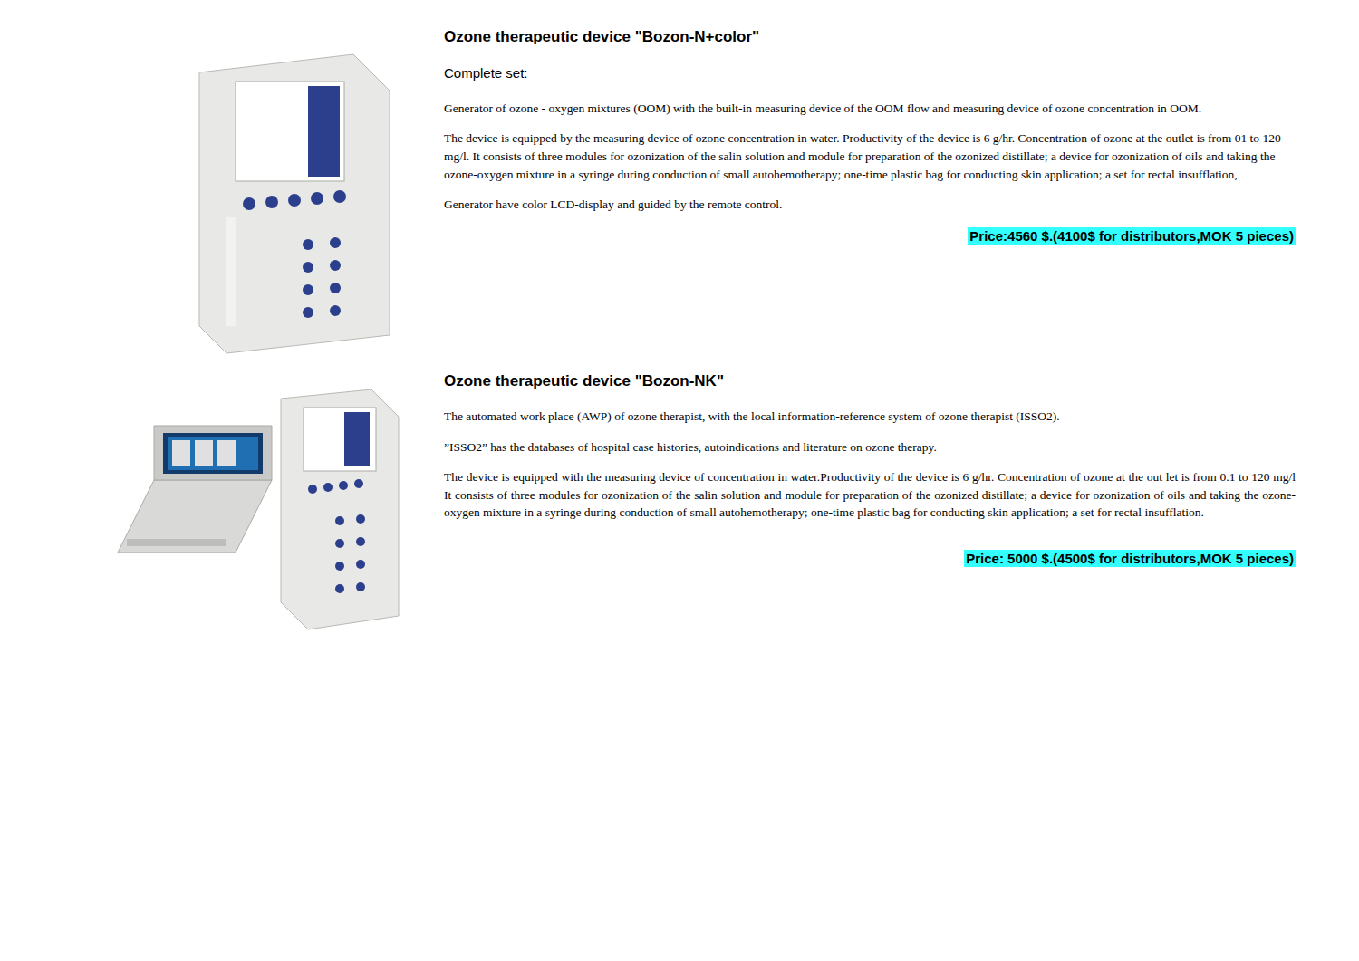Ozone therapeutic device "Bozon-N+color"
Complete set:
Generator of ozone - oxygen mixtures (OOM) with the built-in measuring device of the OOM flow and measuring device of ozone concentration in OOM.
The device is equipped by the measuring device of ozone concentration in water. Productivity of the device is 6 g/hr. Concentration of ozone at the outlet is from 01 to 120 mg/l. It consists of three modules for ozonization of the salin solution and module for preparation of the ozonized distillate; a device for ozonization of oils and taking the ozone-oxygen mixture in a syringe during conduction of small autohemotherapy; one-time plastic bag for conducting skin application; a set for rectal insufflation,
Generator have color LCD-display and guided by the remote control.
Price:4560 $.(4100$ for distributors,MOK 5 pieces)
Ozone therapeutic device "Bozon-NK"
The automated work place (AWP) of ozone therapist, with the local information-reference system of ozone therapist (ISSO2).
”ISSO2” has the databases of hospital case histories, autoindications and literature on ozone therapy.
The device is equipped with the measuring device of concentration in water.Productivity of the device is 6 g/hr. Concentration of ozone at the out let is from 0.1 to 120 mg/l It consists of three modules for ozonization of the salin solution and module for preparation of the ozonized distillate; a device for ozonization of oils and taking the ozone-oxygen mixture in a syringe during conduction of small autohemotherapy; one-time plastic bag for conducting skin application; a set for rectal insufflation.
Price: 5000 $.(4500$ for distributors,MOK 5 pieces)